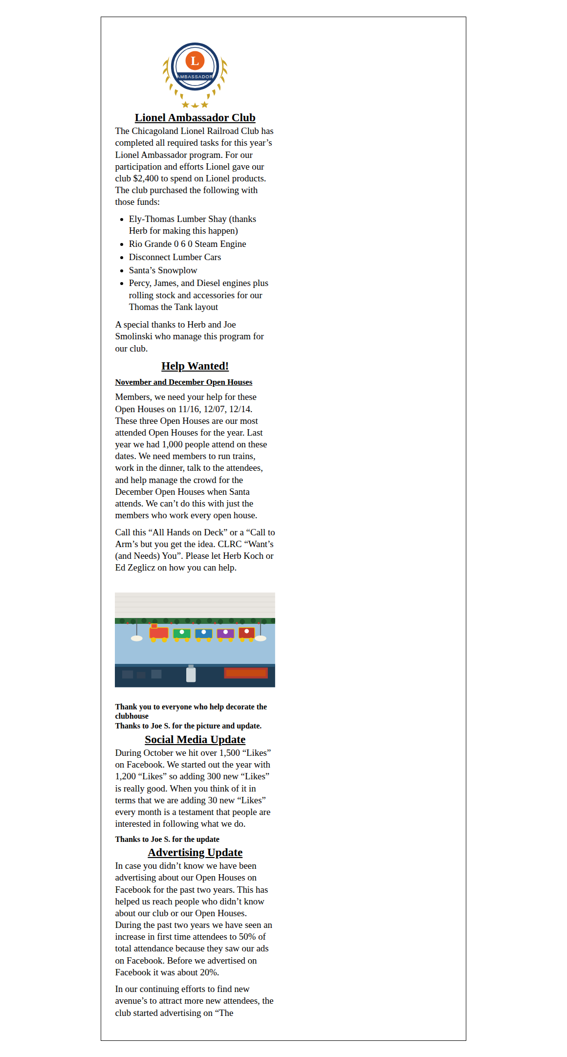L AMBASSADOR
Lionel Ambassador Club
The Chicagoland Lionel Railroad Club has completed all required tasks for this year’s Lionel Ambassador program. For our participation and efforts Lionel gave our club $2,400 to spend on Lionel products. The club purchased the following with those funds:
Ely-Thomas Lumber Shay (thanks Herb for making this happen)
Rio Grande 0 6 0 Steam Engine
Disconnect Lumber Cars
Santa’s Snowplow
Percy, James, and Diesel engines plus rolling stock and accessories for our Thomas the Tank layout
A special thanks to Herb and Joe Smolinski who manage this program for our club.
Help Wanted!
November and December Open Houses
Members, we need your help for these Open Houses on 11/16, 12/07, 12/14. These three Open Houses are our most attended Open Houses for the year. Last year we had 1,000 people attend on these dates. We need members to run trains, work in the dinner, talk to the attendees, and help manage the crowd for the December Open Houses when Santa attends. We can’t do this with just the members who work every open house.
Call this “All Hands on Deck” or a “Call to Arm’s but you get the idea. CLRC “Want’s (and Needs) You”. Please let Herb Koch or Ed Zeglicz on how you can help.
Thank you to everyone who help decorate the clubhouse
Thanks to Joe S. for the picture and update.
Social Media Update
During October we hit over 1,500 “Likes” on Facebook. We started out the year with 1,200 “Likes” so adding 300 new “Likes” is really good. When you think of it in terms that we are adding 30 new “Likes” every month is a testament that people are interested in following what we do.
Thanks to Joe S. for the update
Advertising Update
In case you didn’t know we have been advertising about our Open Houses on Facebook for the past two years. This has helped us reach people who didn’t know about our club or our Open Houses. During the past two years we have seen an increase in first time attendees to 50% of total attendance because they saw our ads on Facebook. Before we advertised on Facebook it was about 20%.
In our continuing efforts to find new avenue’s to attract more new attendees, the club started advertising on “The